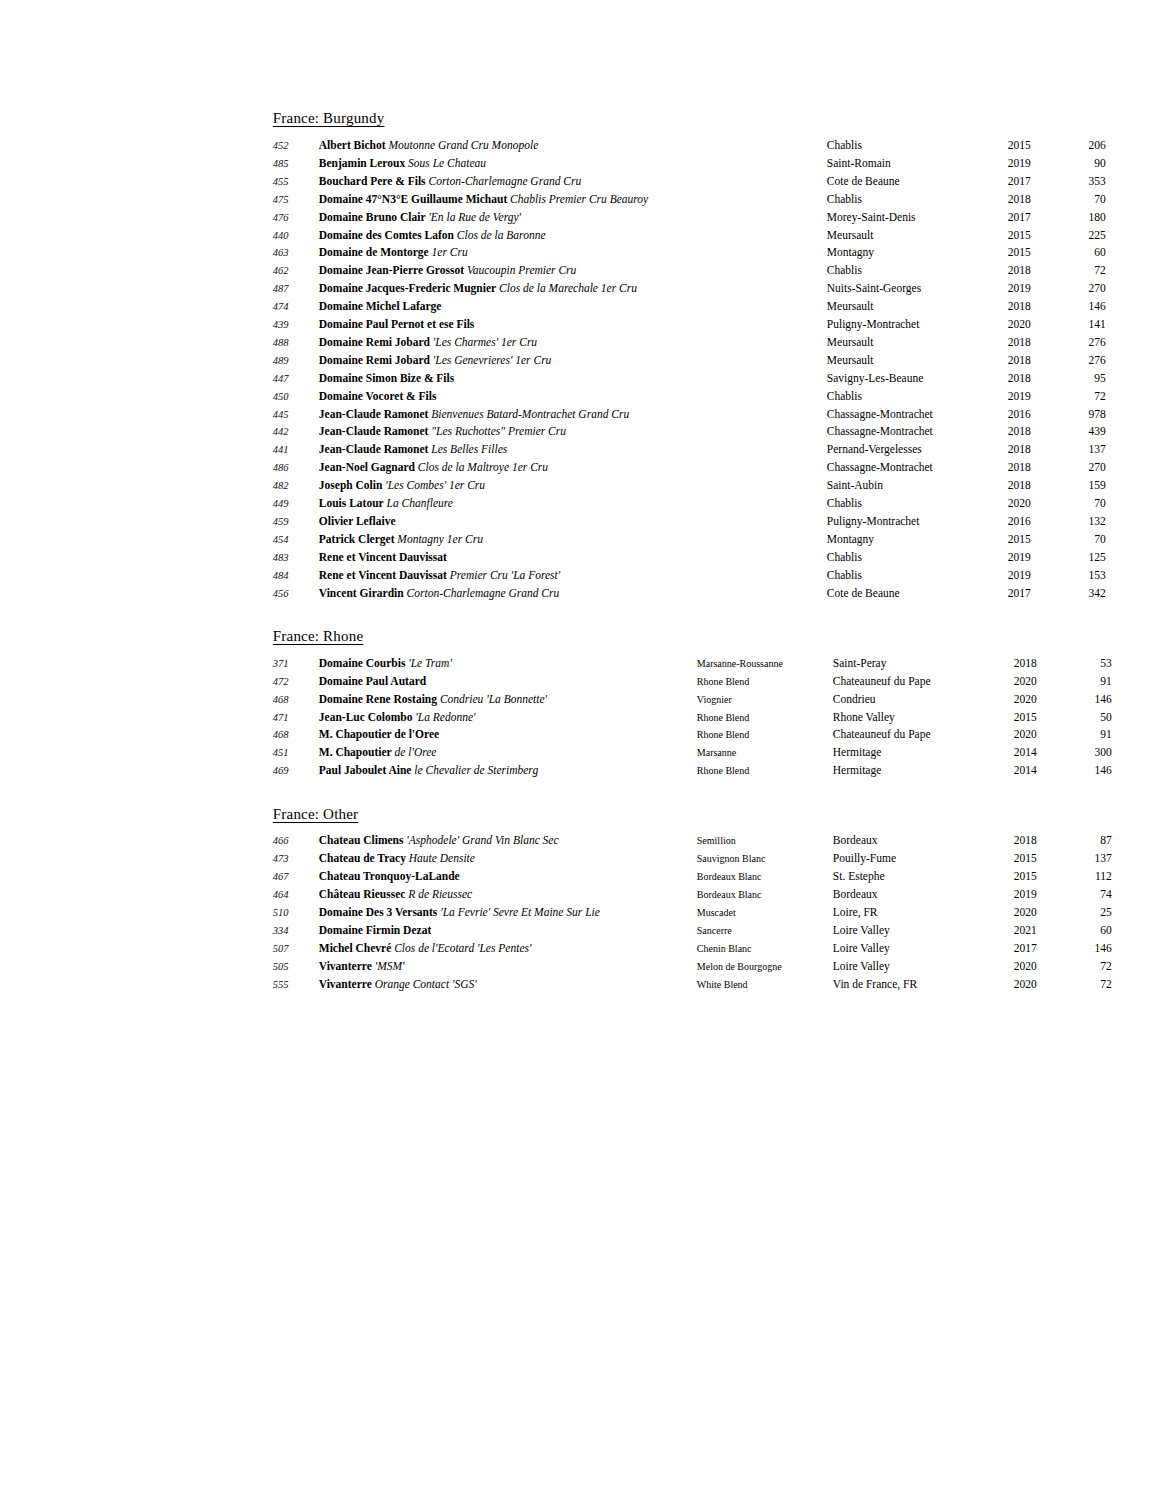France: Burgundy
| 452 | Albert Bichot Moutonne Grand Cru Monopole | Chablis | 2015 | 206 |
| 485 | Benjamin Leroux Sous Le Chateau | Saint-Romain | 2019 | 90 |
| 455 | Bouchard Pere & Fils Corton-Charlemagne Grand Cru | Cote de Beaune | 2017 | 353 |
| 475 | Domaine 47°N3°E Guillaume Michaut Chablis Premier Cru Beauroy | Chablis | 2018 | 70 |
| 476 | Domaine Bruno Clair 'En la Rue de Vergy' | Morey-Saint-Denis | 2017 | 180 |
| 440 | Domaine des Comtes Lafon Clos de la Baronne | Meursault | 2015 | 225 |
| 463 | Domaine de Montorge 1er Cru | Montagny | 2015 | 60 |
| 462 | Domaine Jean-Pierre Grossot Vaucoupin Premier Cru | Chablis | 2018 | 72 |
| 487 | Domaine Jacques-Frederic Mugnier Clos de la Marechale 1er Cru | Nuits-Saint-Georges | 2019 | 270 |
| 474 | Domaine Michel Lafarge | Meursault | 2018 | 146 |
| 439 | Domaine Paul Pernot et ese Fils | Puligny-Montrachet | 2020 | 141 |
| 488 | Domaine Remi Jobard 'Les Charmes' 1er Cru | Meursault | 2018 | 276 |
| 489 | Domaine Remi Jobard 'Les Genevrieres' 1er Cru | Meursault | 2018 | 276 |
| 447 | Domaine Simon Bize & Fils | Savigny-Les-Beaune | 2018 | 95 |
| 450 | Domaine Vocoret & Fils | Chablis | 2019 | 72 |
| 445 | Jean-Claude Ramonet Bienvenues Batard-Montrachet Grand Cru | Chassagne-Montrachet | 2016 | 978 |
| 442 | Jean-Claude Ramonet "Les Ruchottes" Premier Cru | Chassagne-Montrachet | 2018 | 439 |
| 441 | Jean-Claude Ramonet Les Belles Filles | Pernand-Vergelesses | 2018 | 137 |
| 486 | Jean-Noel Gagnard Clos de la Maltroye 1er Cru | Chassagne-Montrachet | 2018 | 270 |
| 482 | Joseph Colin 'Les Combes' 1er Cru | Saint-Aubin | 2018 | 159 |
| 449 | Louis Latour La Chanfleure | Chablis | 2020 | 70 |
| 459 | Olivier Leflaive | Puligny-Montrachet | 2016 | 132 |
| 454 | Patrick Clerget Montagny 1er Cru | Montagny | 2015 | 70 |
| 483 | Rene et Vincent Dauvissat | Chablis | 2019 | 125 |
| 484 | Rene et Vincent Dauvissat Premier Cru 'La Forest' | Chablis | 2019 | 153 |
| 456 | Vincent Girardin Corton-Charlemagne Grand Cru | Cote de Beaune | 2017 | 342 |
France: Rhone
| 371 | Domaine Courbis 'Le Tram' | Marsanne-Roussanne | Saint-Peray | 2018 | 53 |
| 472 | Domaine Paul Autard | Rhone Blend | Chateauneuf du Pape | 2020 | 91 |
| 468 | Domaine Rene Rostaing Condrieu 'La Bonnette' | Viognier | Condrieu | 2020 | 146 |
| 471 | Jean-Luc Colombo 'La Redonne' | Rhone Blend | Rhone Valley | 2015 | 50 |
| 468 | M. Chapoutier de l'Oree | Rhone Blend | Chateauneuf du Pape | 2020 | 91 |
| 451 | M. Chapoutier de l'Oree | Marsanne | Hermitage | 2014 | 300 |
| 469 | Paul Jaboulet Aine le Chevalier de Sterimberg | Rhone Blend | Hermitage | 2014 | 146 |
France: Other
| 466 | Chateau Climens 'Asphodele' Grand Vin Blanc Sec | Semillion | Bordeaux | 2018 | 87 |
| 473 | Chateau de Tracy Haute Densite | Sauvignon Blanc | Pouilly-Fume | 2015 | 137 |
| 467 | Chateau Tronquoy-LaLande | Bordeaux Blanc | St. Estephe | 2015 | 112 |
| 464 | Château Rieussec R de Rieussec | Bordeaux Blanc | Bordeaux | 2019 | 74 |
| 510 | Domaine Des 3 Versants 'La Fevrie' Sevre Et Maine Sur Lie | Muscadet | Loire, FR | 2020 | 25 |
| 334 | Domaine Firmin Dezat | Sancerre | Loire Valley | 2021 | 60 |
| 507 | Michel Chevré Clos de l'Ecotard 'Les Pentes' | Chenin Blanc | Loire Valley | 2017 | 146 |
| 505 | Vivanterre 'MSM' | Melon de Bourgogne | Loire Valley | 2020 | 72 |
| 555 | Vivanterre Orange Contact 'SGS' | White Blend | Vin de France, FR | 2020 | 72 |